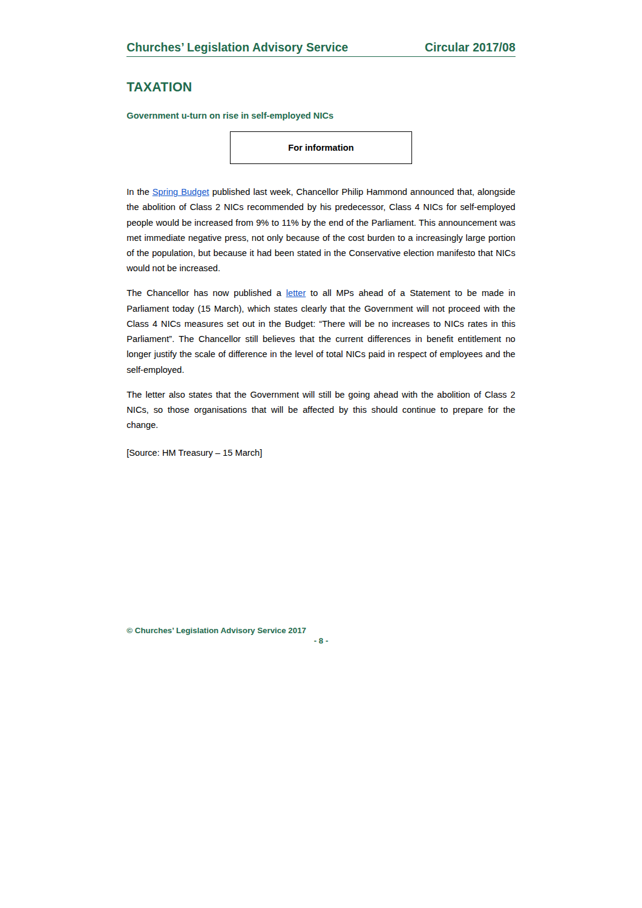Churches’ Legislation Advisory Service Circular 2017/08
TAXATION
Government u-turn on rise in self-employed NICs
For information
In the Spring Budget published last week, Chancellor Philip Hammond announced that, alongside the abolition of Class 2 NICs recommended by his predecessor, Class 4 NICs for self-employed people would be increased from 9% to 11% by the end of the Parliament. This announcement was met immediate negative press, not only because of the cost burden to a increasingly large portion of the population, but because it had been stated in the Conservative election manifesto that NICs would not be increased.
The Chancellor has now published a letter to all MPs ahead of a Statement to be made in Parliament today (15 March), which states clearly that the Government will not proceed with the Class 4 NICs measures set out in the Budget: “There will be no increases to NICs rates in this Parliament”. The Chancellor still believes that the current differences in benefit entitlement no longer justify the scale of difference in the level of total NICs paid in respect of employees and the self-employed.
The letter also states that the Government will still be going ahead with the abolition of Class 2 NICs, so those organisations that will be affected by this should continue to prepare for the change.
[Source: HM Treasury – 15 March]
© Churches’ Legislation Advisory Service 2017
- 8 -